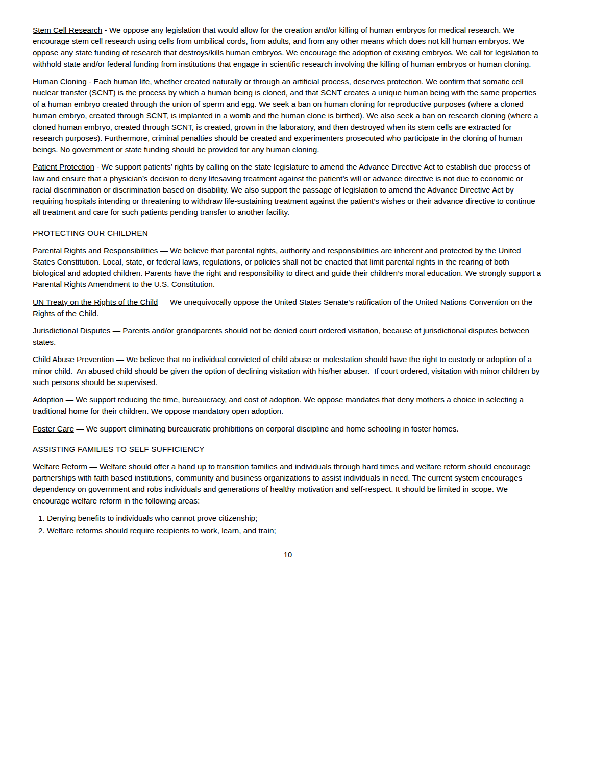Stem Cell Research - We oppose any legislation that would allow for the creation and/or killing of human embryos for medical research. We encourage stem cell research using cells from umbilical cords, from adults, and from any other means which does not kill human embryos. We oppose any state funding of research that destroys/kills human embryos. We encourage the adoption of existing embryos. We call for legislation to withhold state and/or federal funding from institutions that engage in scientific research involving the killing of human embryos or human cloning.
Human Cloning - Each human life, whether created naturally or through an artificial process, deserves protection. We confirm that somatic cell nuclear transfer (SCNT) is the process by which a human being is cloned, and that SCNT creates a unique human being with the same properties of a human embryo created through the union of sperm and egg. We seek a ban on human cloning for reproductive purposes (where a cloned human embryo, created through SCNT, is implanted in a womb and the human clone is birthed). We also seek a ban on research cloning (where a cloned human embryo, created through SCNT, is created, grown in the laboratory, and then destroyed when its stem cells are extracted for research purposes). Furthermore, criminal penalties should be created and experimenters prosecuted who participate in the cloning of human beings. No government or state funding should be provided for any human cloning.
Patient Protection - We support patients’ rights by calling on the state legislature to amend the Advance Directive Act to establish due process of law and ensure that a physician’s decision to deny lifesaving treatment against the patient’s will or advance directive is not due to economic or racial discrimination or discrimination based on disability. We also support the passage of legislation to amend the Advance Directive Act by requiring hospitals intending or threatening to withdraw life-sustaining treatment against the patient’s wishes or their advance directive to continue all treatment and care for such patients pending transfer to another facility.
PROTECTING OUR CHILDREN
Parental Rights and Responsibilities — We believe that parental rights, authority and responsibilities are inherent and protected by the United States Constitution. Local, state, or federal laws, regulations, or policies shall not be enacted that limit parental rights in the rearing of both biological and adopted children. Parents have the right and responsibility to direct and guide their children’s moral education. We strongly support a Parental Rights Amendment to the U.S. Constitution.
UN Treaty on the Rights of the Child — We unequivocally oppose the United States Senate’s ratification of the United Nations Convention on the Rights of the Child.
Jurisdictional Disputes — Parents and/or grandparents should not be denied court ordered visitation, because of jurisdictional disputes between states.
Child Abuse Prevention — We believe that no individual convicted of child abuse or molestation should have the right to custody or adoption of a minor child. An abused child should be given the option of declining visitation with his/her abuser. If court ordered, visitation with minor children by such persons should be supervised.
Adoption — We support reducing the time, bureaucracy, and cost of adoption. We oppose mandates that deny mothers a choice in selecting a traditional home for their children. We oppose mandatory open adoption.
Foster Care — We support eliminating bureaucratic prohibitions on corporal discipline and home schooling in foster homes.
ASSISTING FAMILIES TO SELF SUFFICIENCY
Welfare Reform — Welfare should offer a hand up to transition families and individuals through hard times and welfare reform should encourage partnerships with faith based institutions, community and business organizations to assist individuals in need. The current system encourages dependency on government and robs individuals and generations of healthy motivation and self-respect. It should be limited in scope. We encourage welfare reform in the following areas:
Denying benefits to individuals who cannot prove citizenship;
Welfare reforms should require recipients to work, learn, and train;
10